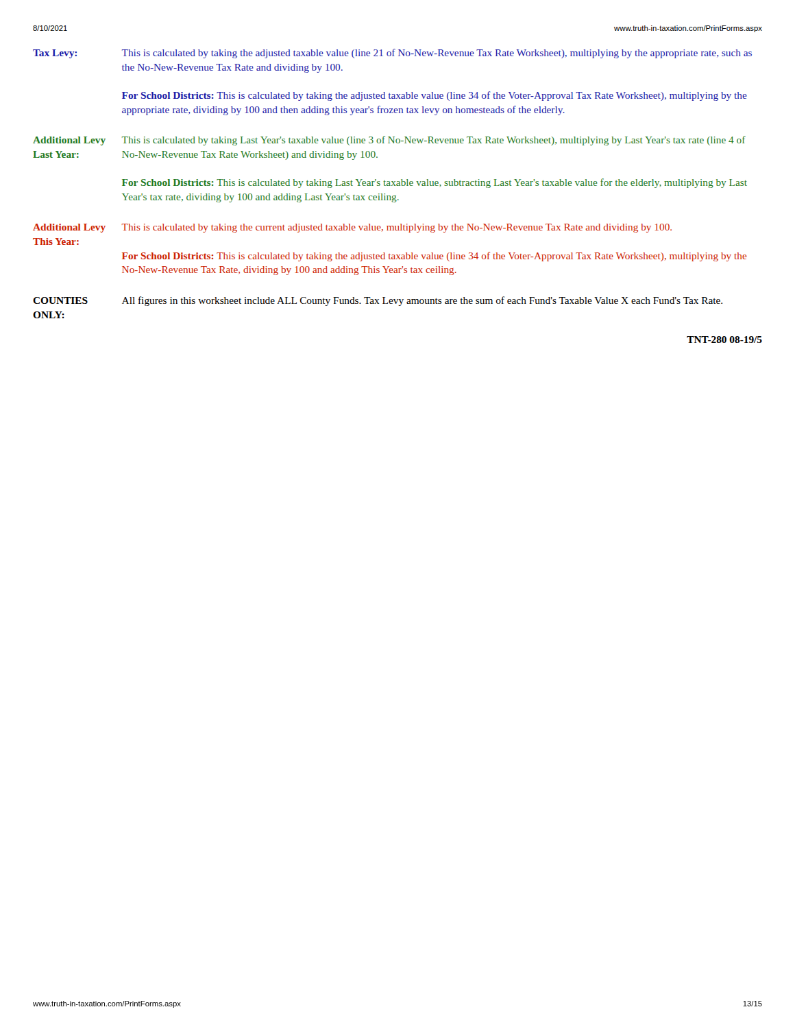8/10/2021 www.truth-in-taxation.com/PrintForms.aspx
| Tax Levy: | This is calculated by taking the adjusted taxable value (line 21 of No-New-Revenue Tax Rate Worksheet), multiplying by the appropriate rate, such as the No-New-Revenue Tax Rate and dividing by 100. For School Districts: This is calculated by taking the adjusted taxable value (line 34 of the Voter-Approval Tax Rate Worksheet), multiplying by the appropriate rate, dividing by 100 and then adding this year's frozen tax levy on homesteads of the elderly. |
| Additional Levy Last Year: | This is calculated by taking Last Year's taxable value (line 3 of No-New-Revenue Tax Rate Worksheet), multiplying by Last Year's tax rate (line 4 of No-New-Revenue Tax Rate Worksheet) and dividing by 100. For School Districts: This is calculated by taking Last Year's taxable value, subtracting Last Year's taxable value for the elderly, multiplying by Last Year's tax rate, dividing by 100 and adding Last Year's tax ceiling. |
| Additional Levy This Year: | This is calculated by taking the current adjusted taxable value, multiplying by the No-New-Revenue Tax Rate and dividing by 100. For School Districts: This is calculated by taking the adjusted taxable value (line 34 of the Voter-Approval Tax Rate Worksheet), multiplying by the No-New-Revenue Tax Rate, dividing by 100 and adding This Year's tax ceiling. |
| COUNTIES ONLY: | All figures in this worksheet include ALL County Funds. Tax Levy amounts are the sum of each Fund's Taxable Value X each Fund's Tax Rate. |
TNT-280 08-19/5
www.truth-in-taxation.com/PrintForms.aspx 13/15